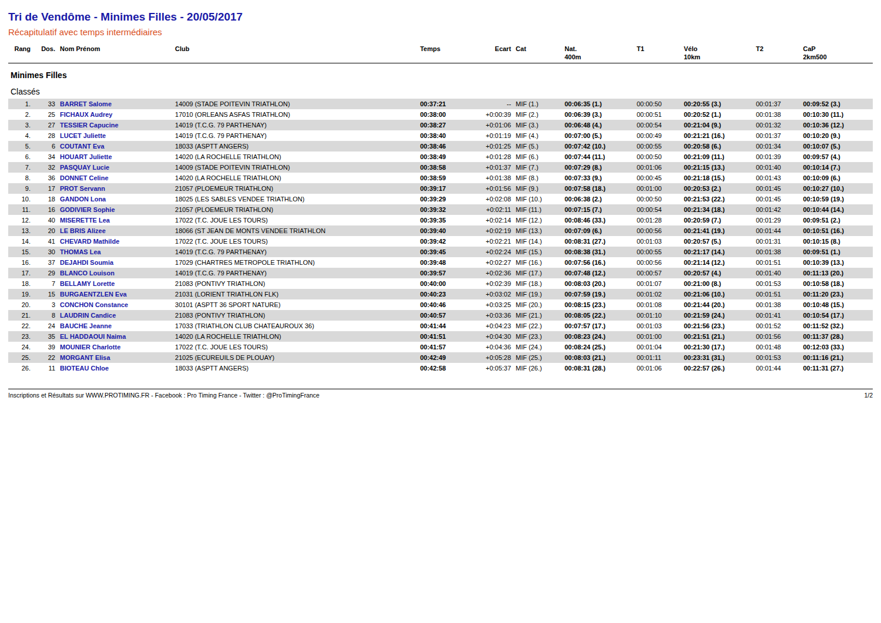Tri de Vendôme - Minimes Filles - 20/05/2017
Récapitulatif avec temps intermédiaires
| Rang | Dos. | Nom Prénom | Club | Temps | Ecart | Cat | Nat. | T1 | Vélo | T2 | CaP |
| --- | --- | --- | --- | --- | --- | --- | --- | --- | --- | --- | --- |
| | | | | | | | 400m | | 10km | | 2km500 |
| Minimes Filles |
| Classés |
| 1. | 33 | BARRET Salome | 14009 (STADE POITEVIN TRIATHLON) | 00:37:21 | -- | MIF (1.) | 00:06:35 (1.) | 00:00:50 | 00:20:55 (3.) | 00:01:37 | 00:09:52 (3.) |
| 2. | 25 | FICHAUX Audrey | 17010 (ORLEANS ASFAS TRIATHLON) | 00:38:00 | +0:00:39 | MIF (2.) | 00:06:39 (3.) | 00:00:51 | 00:20:52 (1.) | 00:01:38 | 00:10:30 (11.) |
| 3. | 27 | TESSIER Capucine | 14019 (T.C.G. 79 PARTHENAY) | 00:38:27 | +0:01:06 | MIF (3.) | 00:06:48 (4.) | 00:00:54 | 00:21:04 (9.) | 00:01:32 | 00:10:36 (12.) |
| 4. | 28 | LUCET Juliette | 14019 (T.C.G. 79 PARTHENAY) | 00:38:40 | +0:01:19 | MIF (4.) | 00:07:00 (5.) | 00:00:49 | 00:21:21 (16.) | 00:01:37 | 00:10:20 (9.) |
| 5. | 6 | COUTANT Eva | 18033 (ASPTT ANGERS) | 00:38:46 | +0:01:25 | MIF (5.) | 00:07:42 (10.) | 00:00:55 | 00:20:58 (6.) | 00:01:34 | 00:10:07 (5.) |
| 6. | 34 | HOUART Juliette | 14020 (LA ROCHELLE TRIATHLON) | 00:38:49 | +0:01:28 | MIF (6.) | 00:07:44 (11.) | 00:00:50 | 00:21:09 (11.) | 00:01:39 | 00:09:57 (4.) |
| 7. | 32 | PASQUAY Lucie | 14009 (STADE POITEVIN TRIATHLON) | 00:38:58 | +0:01:37 | MIF (7.) | 00:07:29 (8.) | 00:01:06 | 00:21:15 (13.) | 00:01:40 | 00:10:14 (7.) |
| 8. | 36 | DONNET Celine | 14020 (LA ROCHELLE TRIATHLON) | 00:38:59 | +0:01:38 | MIF (8.) | 00:07:33 (9.) | 00:00:45 | 00:21:18 (15.) | 00:01:43 | 00:10:09 (6.) |
| 9. | 17 | PROT Servann | 21057 (PLOEMEUR TRIATHLON) | 00:39:17 | +0:01:56 | MIF (9.) | 00:07:58 (18.) | 00:01:00 | 00:20:53 (2.) | 00:01:45 | 00:10:27 (10.) |
| 10. | 18 | GANDON Lona | 18025 (LES SABLES VENDEE TRIATHLON) | 00:39:29 | +0:02:08 | MIF (10.) | 00:06:38 (2.) | 00:00:50 | 00:21:53 (22.) | 00:01:45 | 00:10:59 (19.) |
| 11. | 16 | GODIVIER Sophie | 21057 (PLOEMEUR TRIATHLON) | 00:39:32 | +0:02:11 | MIF (11.) | 00:07:15 (7.) | 00:00:54 | 00:21:34 (18.) | 00:01:42 | 00:10:44 (14.) |
| 12. | 40 | MISERETTE Lea | 17022 (T.C. JOUE LES TOURS) | 00:39:35 | +0:02:14 | MIF (12.) | 00:08:46 (33.) | 00:01:28 | 00:20:59 (7.) | 00:01:29 | 00:09:51 (2.) |
| 13. | 20 | LE BRIS Alizee | 18066 (ST JEAN DE MONTS VENDEE TRIATHLON | 00:39:40 | +0:02:19 | MIF (13.) | 00:07:09 (6.) | 00:00:56 | 00:21:41 (19.) | 00:01:44 | 00:10:51 (16.) |
| 14. | 41 | CHEVARD Mathilde | 17022 (T.C. JOUE LES TOURS) | 00:39:42 | +0:02:21 | MIF (14.) | 00:08:31 (27.) | 00:01:03 | 00:20:57 (5.) | 00:01:31 | 00:10:15 (8.) |
| 15. | 30 | THOMAS Lea | 14019 (T.C.G. 79 PARTHENAY) | 00:39:45 | +0:02:24 | MIF (15.) | 00:08:38 (31.) | 00:00:55 | 00:21:17 (14.) | 00:01:38 | 00:09:51 (1.) |
| 16. | 37 | DEJAHDI Soumia | 17029 (CHARTRES METROPOLE TRIATHLON) | 00:39:48 | +0:02:27 | MIF (16.) | 00:07:56 (16.) | 00:00:56 | 00:21:14 (12.) | 00:01:51 | 00:10:39 (13.) |
| 17. | 29 | BLANCO Louison | 14019 (T.C.G. 79 PARTHENAY) | 00:39:57 | +0:02:36 | MIF (17.) | 00:07:48 (12.) | 00:00:57 | 00:20:57 (4.) | 00:01:40 | 00:11:13 (20.) |
| 18. | 7 | BELLAMY Lorette | 21083 (PONTIVY TRIATHLON) | 00:40:00 | +0:02:39 | MIF (18.) | 00:08:03 (20.) | 00:01:07 | 00:21:00 (8.) | 00:01:53 | 00:10:58 (18.) |
| 19. | 15 | BURGAENTZLEN Eva | 21031 (LORIENT TRIATHLON FLK) | 00:40:23 | +0:03:02 | MIF (19.) | 00:07:59 (19.) | 00:01:02 | 00:21:06 (10.) | 00:01:51 | 00:11:20 (23.) |
| 20. | 3 | CONCHON Constance | 30101 (ASPTT 36 SPORT NATURE) | 00:40:46 | +0:03:25 | MIF (20.) | 00:08:15 (23.) | 00:01:08 | 00:21:44 (20.) | 00:01:38 | 00:10:48 (15.) |
| 21. | 8 | LAUDRIN Candice | 21083 (PONTIVY TRIATHLON) | 00:40:57 | +0:03:36 | MIF (21.) | 00:08:05 (22.) | 00:01:10 | 00:21:59 (24.) | 00:01:41 | 00:10:54 (17.) |
| 22. | 24 | BAUCHE Jeanne | 17033 (TRIATHLON CLUB CHATEAUROUX 36) | 00:41:44 | +0:04:23 | MIF (22.) | 00:07:57 (17.) | 00:01:03 | 00:21:56 (23.) | 00:01:52 | 00:11:52 (32.) |
| 23. | 35 | EL HADDAOUI Naima | 14020 (LA ROCHELLE TRIATHLON) | 00:41:51 | +0:04:30 | MIF (23.) | 00:08:23 (24.) | 00:01:00 | 00:21:51 (21.) | 00:01:56 | 00:11:37 (28.) |
| 24. | 39 | MOUNIER Charlotte | 17022 (T.C. JOUE LES TOURS) | 00:41:57 | +0:04:36 | MIF (24.) | 00:08:24 (25.) | 00:01:04 | 00:21:30 (17.) | 00:01:48 | 00:12:03 (33.) |
| 25. | 22 | MORGANT Elisa | 21025 (ECUREUILS DE PLOUAY) | 00:42:49 | +0:05:28 | MIF (25.) | 00:08:03 (21.) | 00:01:11 | 00:23:31 (31.) | 00:01:53 | 00:11:16 (21.) |
| 26. | 11 | BIOTEAU Chloe | 18033 (ASPTT ANGERS) | 00:42:58 | +0:05:37 | MIF (26.) | 00:08:31 (28.) | 00:01:06 | 00:22:57 (26.) | 00:01:44 | 00:11:31 (27.) |
Inscriptions et Résultats sur WWW.PROTIMING.FR - Facebook : Pro Timing France - Twitter : @ProTimingFrance 1/2